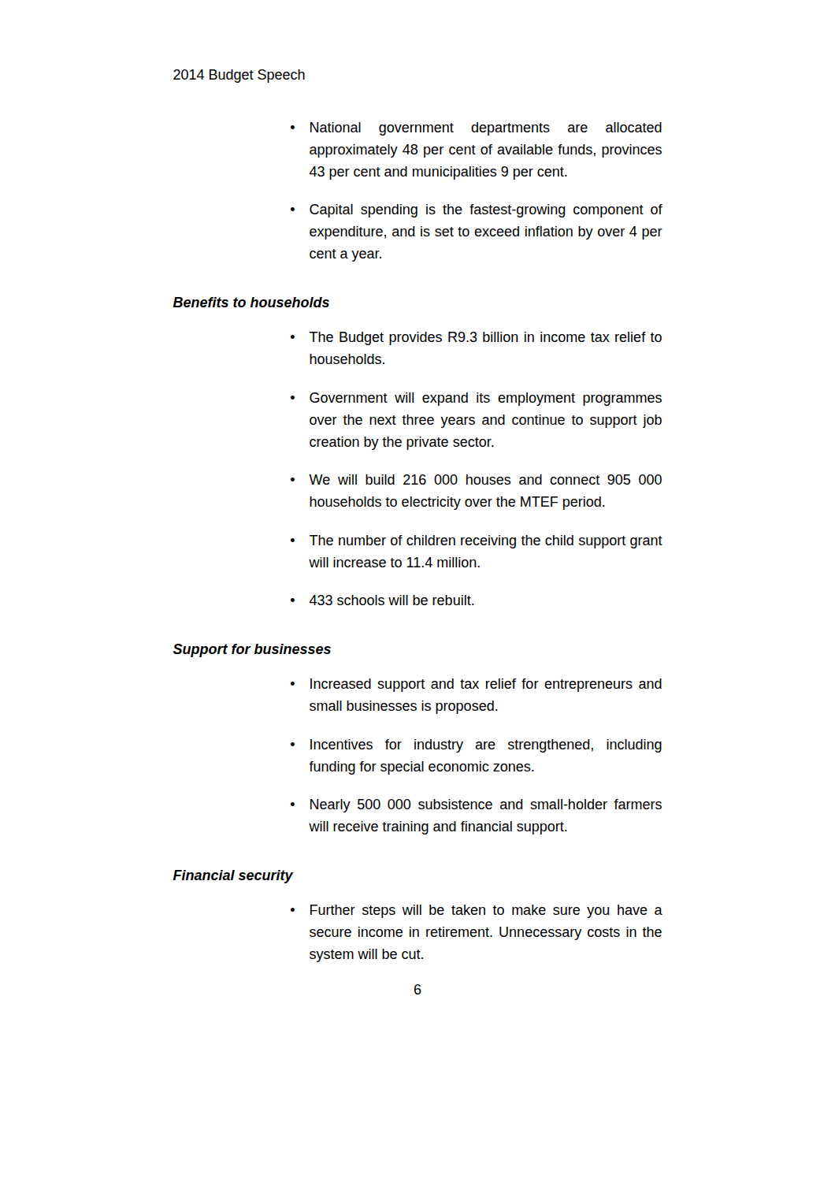2014 Budget Speech
National government departments are allocated approximately 48 per cent of available funds, provinces 43 per cent and municipalities 9 per cent.
Capital spending is the fastest-growing component of expenditure, and is set to exceed inflation by over 4 per cent a year.
Benefits to households
The Budget provides R9.3 billion in income tax relief to households.
Government will expand its employment programmes over the next three years and continue to support job creation by the private sector.
We will build 216 000 houses and connect 905 000 households to electricity over the MTEF period.
The number of children receiving the child support grant will increase to 11.4 million.
433 schools will be rebuilt.
Support for businesses
Increased support and tax relief for entrepreneurs and small businesses is proposed.
Incentives for industry are strengthened, including funding for special economic zones.
Nearly 500 000 subsistence and small-holder farmers will receive training and financial support.
Financial security
Further steps will be taken to make sure you have a secure income in retirement. Unnecessary costs in the system will be cut.
6